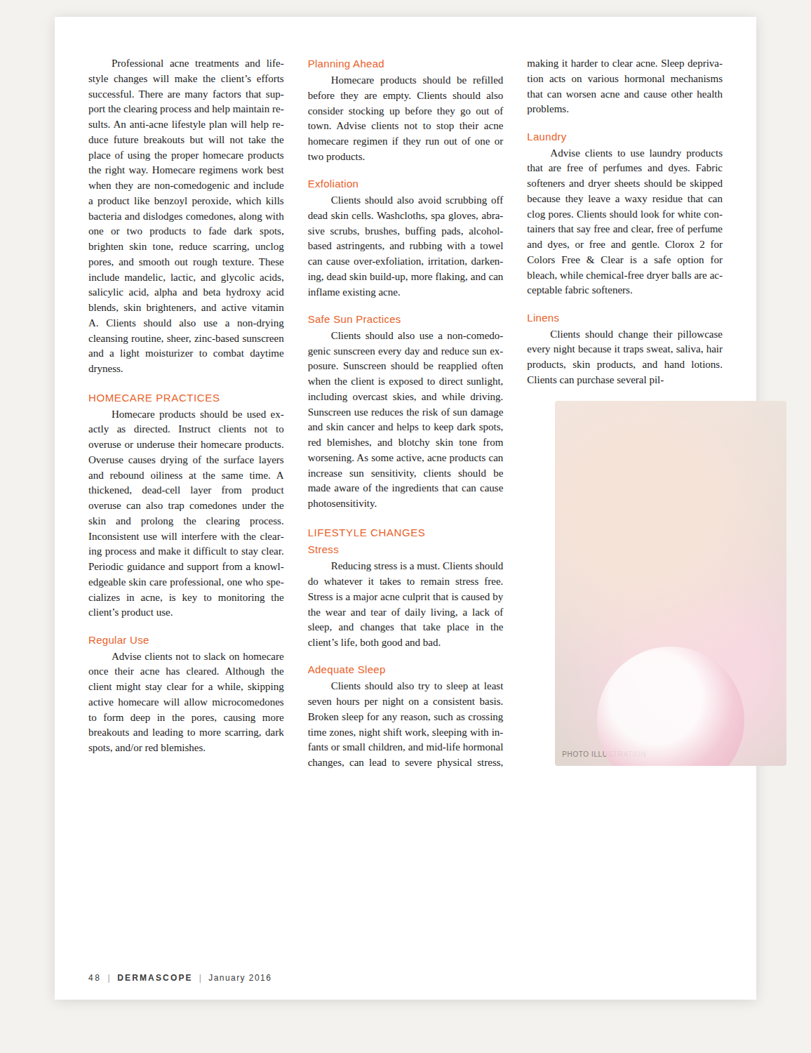Professional acne treatments and lifestyle changes will make the client’s efforts successful. There are many factors that support the clearing process and help maintain results. An anti-acne lifestyle plan will help reduce future breakouts but will not take the place of using the proper homecare products the right way. Homecare regimens work best when they are non-comedogenic and include a product like benzoyl peroxide, which kills bacteria and dislodges comedones, along with one or two products to fade dark spots, brighten skin tone, reduce scarring, unclog pores, and smooth out rough texture. These include mandelic, lactic, and glycolic acids, salicylic acid, alpha and beta hydroxy acid blends, skin brighteners, and active vitamin A. Clients should also use a non-drying cleansing routine, sheer, zinc-based sunscreen and a light moisturizer to combat daytime dryness.
Homecare Practices
Homecare products should be used exactly as directed. Instruct clients not to overuse or underuse their homecare products. Overuse causes drying of the surface layers and rebound oiliness at the same time. A thickened, dead-cell layer from product overuse can also trap comedones under the skin and prolong the clearing process. Inconsistent use will interfere with the clearing process and make it difficult to stay clear. Periodic guidance and support from a knowledgeable skin care professional, one who specializes in acne, is key to monitoring the client’s product use.
Regular Use
Advise clients not to slack on homecare once their acne has cleared. Although the client might stay clear for a while, skipping active homecare will allow microcomedones to form deep in the pores, causing more breakouts and leading to more scarring, dark spots, and/or red blemishes.
Planning Ahead
Homecare products should be refilled before they are empty. Clients should also consider stocking up before they go out of town. Advise clients not to stop their acne homecare regimen if they run out of one or two products.
Exfoliation
Clients should also avoid scrubbing off dead skin cells. Washcloths, spa gloves, abrasive scrubs, brushes, buffing pads, alcohol-based astringents, and rubbing with a towel can cause over-exfoliation, irritation, darkening, dead skin build-up, more flaking, and can inflame existing acne.
Safe Sun Practices
Clients should also use a non-comedogenic sunscreen every day and reduce sun exposure. Sunscreen should be reapplied often when the client is exposed to direct sunlight, including overcast skies, and while driving. Sunscreen use reduces the risk of sun damage and skin cancer and helps to keep dark spots, red blemishes, and blotchy skin tone from worsening. As some active, acne products can increase sun sensitivity, clients should be made aware of the ingredients that can cause photosensitivity.
Lifestyle Changes
Stress
Reducing stress is a must. Clients should do whatever it takes to remain stress free. Stress is a major acne culprit that is caused by the wear and tear of daily living, a lack of sleep, and changes that take place in the client’s life, both good and bad.
Adequate Sleep
Clients should also try to sleep at least seven hours per night on a consistent basis. Broken sleep for any reason, such as crossing time zones, night shift work, sleeping with infants or small children, and mid-life hormonal changes, can lead to severe physical stress, making it harder to clear acne. Sleep deprivation acts on various hormonal mechanisms that can worsen acne and cause other health problems.
Laundry
Advise clients to use laundry products that are free of perfumes and dyes. Fabric softeners and dryer sheets should be skipped because they leave a waxy residue that can clog pores. Clients should look for white containers that say free and clear, free of perfume and dyes, or free and gentle. Clorox 2 for Colors Free & Clear is a safe option for bleach, while chemical-free dryer balls are acceptable fabric softeners.
Linens
Clients should change their pillowcase every night because it traps sweat, saliva, hair products, skin products, and hand lotions. Clients can purchase several pil-
Photo illustration
48 | DERMASCOPE | January 2016